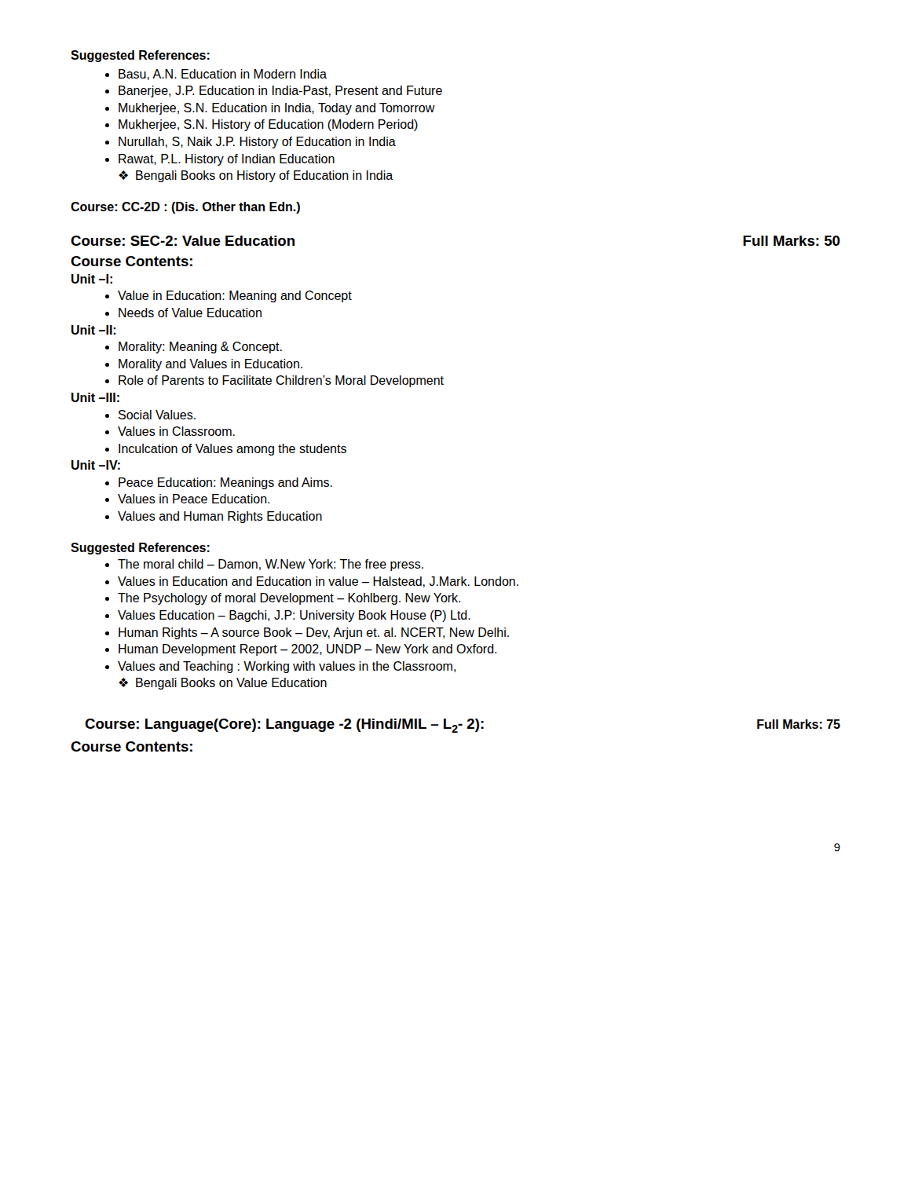Suggested References:
Basu, A.N. Education in Modern India
Banerjee, J.P. Education in India-Past, Present and Future
Mukherjee, S.N. Education in India, Today and Tomorrow
Mukherjee, S.N. History of Education (Modern Period)
Nurullah, S, Naik J.P. History of Education in India
Rawat, P.L. History of Indian Education
Bengali Books on History of Education in India
Course: CC-2D : (Dis. Other than Edn.)
Course: SEC-2: Value Education Full Marks: 50
Course Contents:
Unit –I:
Value in Education: Meaning and Concept
Needs of Value Education
Unit –II:
Morality: Meaning & Concept.
Morality and Values in Education.
Role of Parents to Facilitate Children’s Moral Development
Unit –III:
Social Values.
Values in Classroom.
Inculcation of Values among the students
Unit –IV:
Peace Education: Meanings and Aims.
Values in Peace Education.
Values and Human Rights Education
Suggested References:
The moral child – Damon, W.New York: The free press.
Values in Education and Education in value – Halstead, J.Mark. London.
The Psychology of moral Development – Kohlberg. New York.
Values Education – Bagchi, J.P: University Book House (P) Ltd.
Human Rights – A source Book – Dev, Arjun et. al. NCERT, New Delhi.
Human Development Report – 2002, UNDP – New York and Oxford.
Values and Teaching : Working with values in the Classroom,
Bengali Books on Value Education
Course: Language(Core): Language -2 (Hindi/MIL – L2- 2): Full Marks: 75
Course Contents:
9